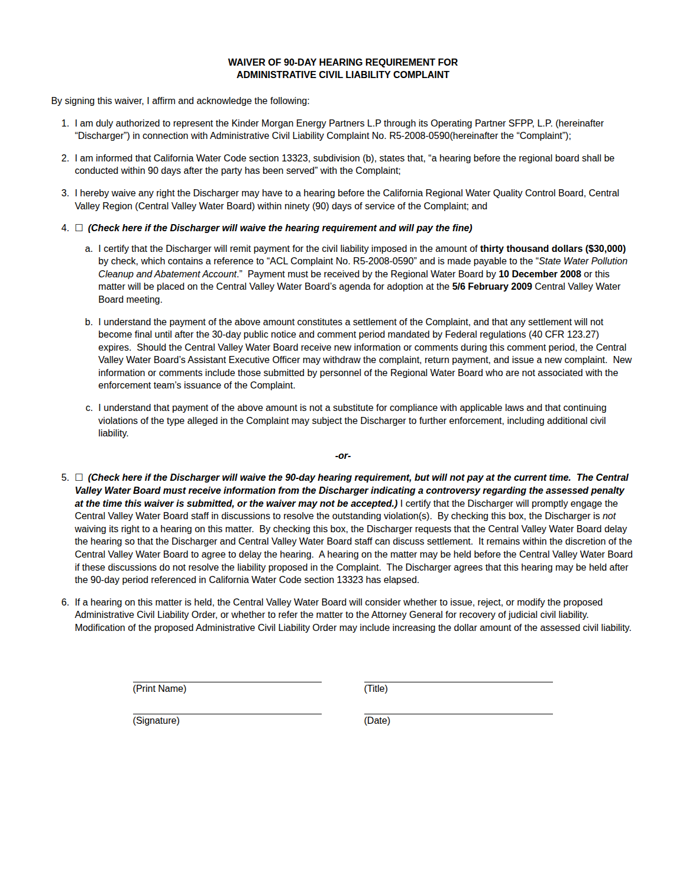WAIVER OF 90-DAY HEARING REQUIREMENT FOR
ADMINISTRATIVE CIVIL LIABILITY COMPLAINT
By signing this waiver, I affirm and acknowledge the following:
I am duly authorized to represent the Kinder Morgan Energy Partners L.P through its Operating Partner SFPP, L.P. (hereinafter “Discharger”) in connection with Administrative Civil Liability Complaint No. R5-2008-0590(hereinafter the “Complaint”);
I am informed that California Water Code section 13323, subdivision (b), states that, “a hearing before the regional board shall be conducted within 90 days after the party has been served” with the Complaint;
I hereby waive any right the Discharger may have to a hearing before the California Regional Water Quality Control Board, Central Valley Region (Central Valley Water Board) within ninety (90) days of service of the Complaint; and
☐(Check here if the Discharger will waive the hearing requirement and will pay the fine)
I certify that the Discharger will remit payment for the civil liability imposed in the amount of thirty thousand dollars ($30,000) by check, which contains a reference to “ACL Complaint No. R5-2008-0590” and is made payable to the “State Water Pollution Cleanup and Abatement Account.” Payment must be received by the Regional Water Board by 10 December 2008 or this matter will be placed on the Central Valley Water Board’s agenda for adoption at the 5/6 February 2009 Central Valley Water Board meeting.
I understand the payment of the above amount constitutes a settlement of the Complaint, and that any settlement will not become final until after the 30-day public notice and comment period mandated by Federal regulations (40 CFR 123.27) expires. Should the Central Valley Water Board receive new information or comments during this comment period, the Central Valley Water Board’s Assistant Executive Officer may withdraw the complaint, return payment, and issue a new complaint. New information or comments include those submitted by personnel of the Regional Water Board who are not associated with the enforcement team’s issuance of the Complaint.
I understand that payment of the above amount is not a substitute for compliance with applicable laws and that continuing violations of the type alleged in the Complaint may subject the Discharger to further enforcement, including additional civil liability.
-or-
☐(Check here if the Discharger will waive the 90-day hearing requirement, but will not pay at the current time. The Central Valley Water Board must receive information from the Discharger indicating a controversy regarding the assessed penalty at the time this waiver is submitted, or the waiver may not be accepted.) I certify that the Discharger will promptly engage the Central Valley Water Board staff in discussions to resolve the outstanding violation(s). By checking this box, the Discharger is not waiving its right to a hearing on this matter. By checking this box, the Discharger requests that the Central Valley Water Board delay the hearing so that the Discharger and Central Valley Water Board staff can discuss settlement. It remains within the discretion of the Central Valley Water Board to agree to delay the hearing. A hearing on the matter may be held before the Central Valley Water Board if these discussions do not resolve the liability proposed in the Complaint. The Discharger agrees that this hearing may be held after the 90-day period referenced in California Water Code section 13323 has elapsed.
If a hearing on this matter is held, the Central Valley Water Board will consider whether to issue, reject, or modify the proposed Administrative Civil Liability Order, or whether to refer the matter to the Attorney General for recovery of judicial civil liability. Modification of the proposed Administrative Civil Liability Order may include increasing the dollar amount of the assessed civil liability.
| (Print Name) | | (Title) |
| (Signature) | | (Date) |